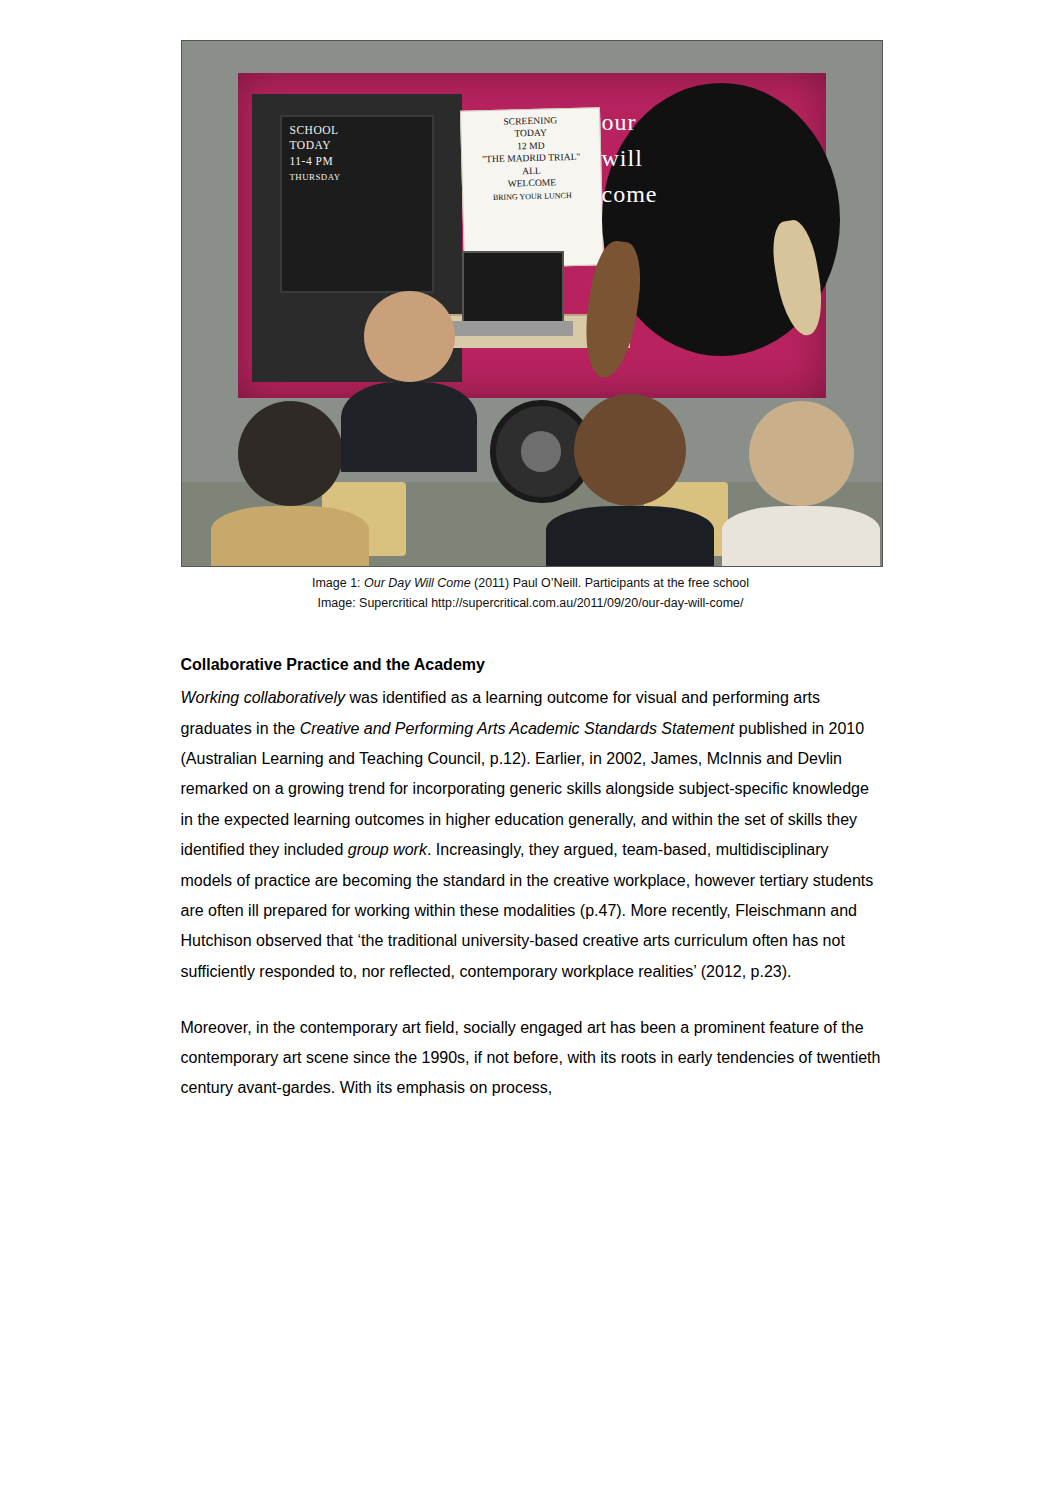SCHOOL TODAY 11-4 PM THURSDAY
SCREENING
TODAY
12 MD
"THE MADRID TRIAL"
ALL
WELCOME
BRING YOUR LUNCH
our
will
come
Image 1: Our Day Will Come (2011) Paul O’Neill. Participants at the free school
Image: Supercritical http://supercritical.com.au/2011/09/20/our-day-will-come/
Collaborative Practice and the Academy
Working collaboratively was identified as a learning outcome for visual and performing arts graduates in the Creative and Performing Arts Academic Standards Statement published in 2010 (Australian Learning and Teaching Council, p.12). Earlier, in 2002, James, McInnis and Devlin remarked on a growing trend for incorporating generic skills alongside subject-specific knowledge in the expected learning outcomes in higher education generally, and within the set of skills they identified they included group work. Increasingly, they argued, team-based, multidisciplinary models of practice are becoming the standard in the creative workplace, however tertiary students are often ill prepared for working within these modalities (p.47). More recently, Fleischmann and Hutchison observed that ‘the traditional university-based creative arts curriculum often has not sufficiently responded to, nor reflected, contemporary workplace realities’ (2012, p.23).
Moreover, in the contemporary art field, socially engaged art has been a prominent feature of the contemporary art scene since the 1990s, if not before, with its roots in early tendencies of twentieth century avant-gardes. With its emphasis on process,